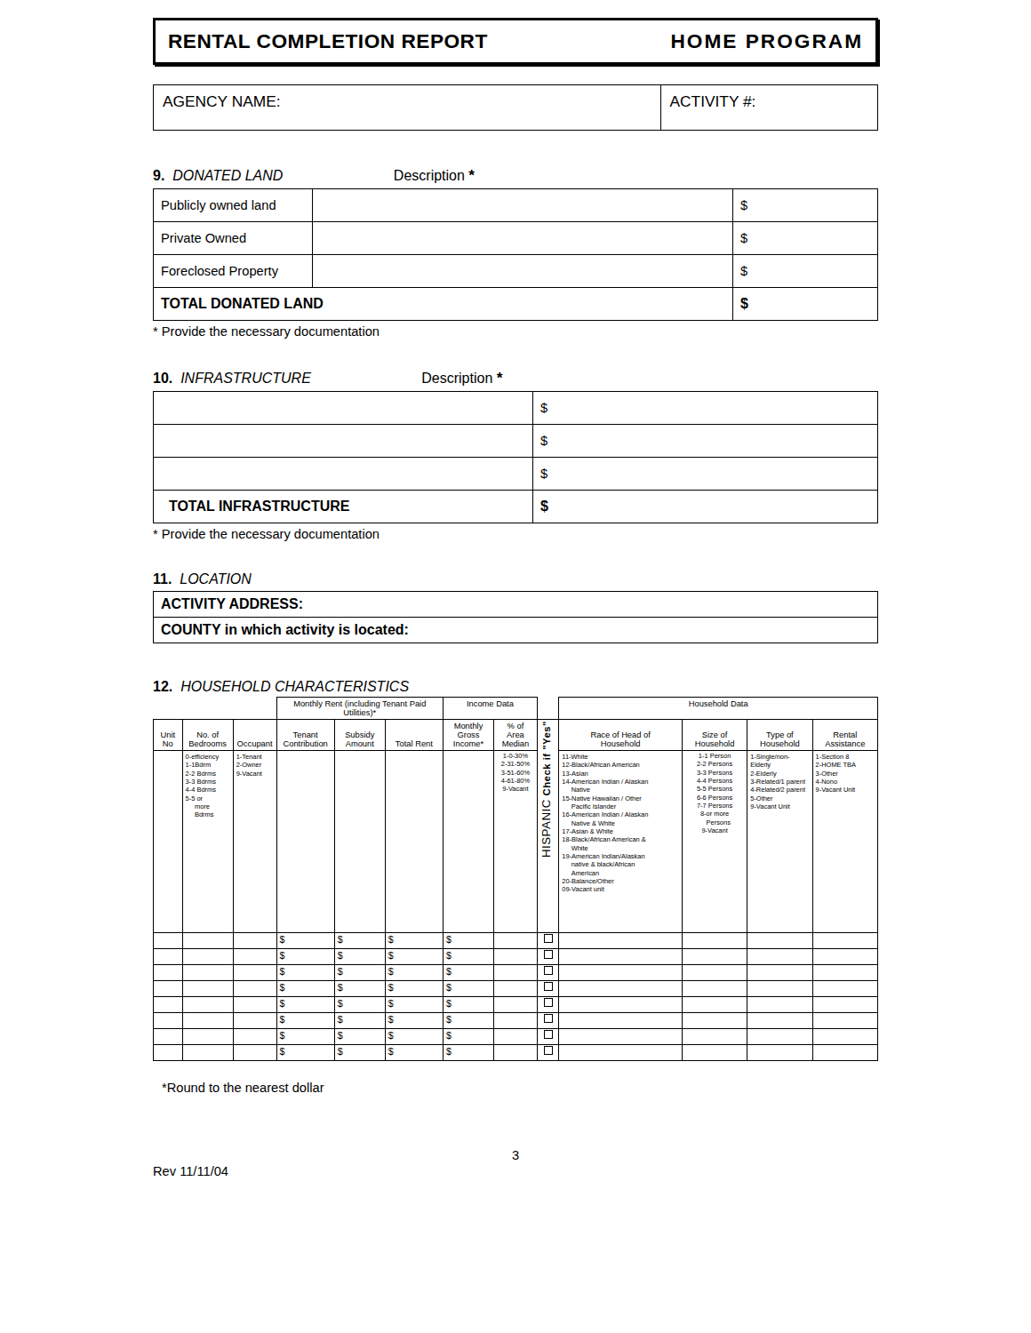RENTAL COMPLETION REPORT
HOME PROGRAM
| AGENCY NAME: | ACTIVITY #: |
9. DONATED LAND Description *
| Publicly owned land | | $ |
| Private Owned | | $ |
| Foreclosed Property | | $ |
| TOTAL DONATED LAND | $ |
* Provide the necessary documentation
10. INFRASTRUCTURE Description *
| | $ |
| | $ |
| | $ |
| TOTAL INFRASTRUCTURE | $ |
* Provide the necessary documentation
11. LOCATION
| ACTIVITY ADDRESS: |
| COUNTY in which activity is located: |
12. HOUSEHOLD CHARACTERISTICS
| | | | Monthly Rent (including Tenant Paid Utilities)* | Income Data | | Household Data |
| --- | --- | --- | --- | --- | --- | --- |
| Unit No | No. of Bedrooms | Occupant | Tenant Contribution | Subsidy Amount | Total Rent | Monthly Gross Income* | % of Area Median | HISPANIC Check if "Yes" | Race of Head of Household | Size of Household | Type of Household | Rental Assistance |
| | 0-efficiency 1-1Bdrm 2-2 Bdrms 3-3 Bdrms 4-4 Bdrms 5-5 or more Bdrms | 1-Tenant 2-Owner 9-Vacant | | | | | 1-0-30% 2-31-50% 3-51-60% 4-61-80% 9-Vacant | 11-White 12-Black/African American 13-Asian 14-American Indian / Alaskan Native 15-Native Hawaiian / Other Pacific Islander 16-American Indian / Alaskan Native & White 17-Asian & White 18-Black/African American & White 19-American Indian/Alaskan native & black/African American 20-Balance/Other 09-Vacant unit | 1-1 Person 2-2 Persons 3-3 Persons 4-4 Persons 5-5 Persons 6-6 Persons 7-7 Persons 8-or more Persons 9-Vacant | 1-Single/non-Elderly 2-Elderly 3-Related/1 parent 4-Related/2 parent 5-Other 9-Vacant Unit | 1-Section 8 2-HOME TBA 3-Other 4-Nono 9-Vacant Unit |
| | | | $ | $ | $ | $ | | | | | | |
| | | | $ | $ | $ | $ | | | | | | |
| | | | $ | $ | $ | $ | | | | | | |
| | | | $ | $ | $ | $ | | | | | | |
| | | | $ | $ | $ | $ | | | | | | |
| | | | $ | $ | $ | $ | | | | | | |
| | | | $ | $ | $ | $ | | | | | | |
| | | | $ | $ | $ | $ | | | | | | |
*Round to the nearest dollar
3
Rev 11/11/04